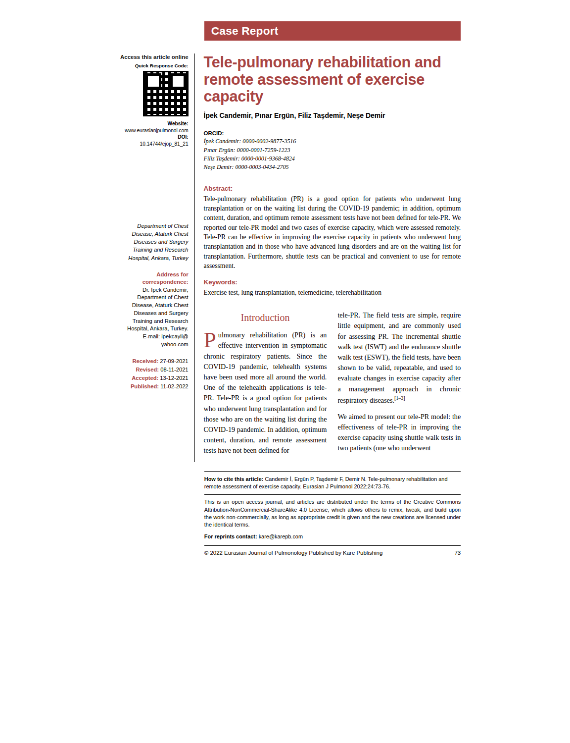Case Report
Access this article online
Quick Response Code:
Website:
www.eurasianjpulmonol.com
DOI:
10.14744/ejop_81_21
Department of Chest
Disease, Ataturk Chest
Diseases and Surgery
Training and Research
Hospital, Ankara, Turkey
Address for
correspondence:
Dr. İpek Candemir,
Department of Chest
Disease, Ataturk Chest
Diseases and Surgery
Training and Research
Hospital, Ankara, Turkey.
E-mail: ipekcayli@
yahoo.com
Received: 27-09-2021
Revised: 08-11-2021
Accepted: 13-12-2021
Published: 11-02-2022
Tele-pulmonary rehabilitation and remote assessment of exercise capacity
İpek Candemir, Pınar Ergün, Filiz Taşdemir, Neşe Demir
ORCID:
İpek Candemir: 0000-0002-9877-3516
Pınar Ergün: 0000-0001-7259-1223
Filiz Taşdemir: 0000-0001-9368-4824
Neşe Demir: 0000-0003-0434-2705
Abstract:
Tele-pulmonary rehabilitation (PR) is a good option for patients who underwent lung transplantation or on the waiting list during the COVID-19 pandemic; in addition, optimum content, duration, and optimum remote assessment tests have not been defined for tele-PR. We reported our tele-PR model and two cases of exercise capacity, which were assessed remotely. Tele-PR can be effective in improving the exercise capacity in patients who underwent lung transplantation and in those who have advanced lung disorders and are on the waiting list for transplantation. Furthermore, shuttle tests can be practical and convenient to use for remote assessment.
Keywords:
Exercise test, lung transplantation, telemedicine, telerehabilitation
Introduction
Pulmonary rehabilitation (PR) is an effective intervention in symptomatic chronic respiratory patients. Since the COVID-19 pandemic, telehealth systems have been used more all around the world. One of the telehealth applications is tele-PR. Tele-PR is a good option for patients who underwent lung transplantation and for those who are on the waiting list during the COVID-19 pandemic. In addition, optimum content, duration, and remote assessment tests have not been defined for
tele-PR. The field tests are simple, require little equipment, and are commonly used for assessing PR. The incremental shuttle walk test (ISWT) and the endurance shuttle walk test (ESWT), the field tests, have been shown to be valid, repeatable, and used to evaluate changes in exercise capacity after a management approach in chronic respiratory diseases.[1–3]
We aimed to present our tele-PR model: the effectiveness of tele-PR in improving the exercise capacity using shuttle walk tests in two patients (one who underwent
How to cite this article: Candemir İ, Ergün P, Taşdemir F, Demir N. Tele-pulmonary rehabilitation and remote assessment of exercise capacity. Eurasian J Pulmonol 2022;24:73-76.
This is an open access journal, and articles are distributed under the terms of the Creative Commons Attribution-NonCommercial-ShareAlike 4.0 License, which allows others to remix, tweak, and build upon the work non-commercially, as long as appropriate credit is given and the new creations are licensed under the identical terms.
For reprints contact: kare@karepb.com
© 2022 Eurasian Journal of Pulmonology Published by Kare Publishing 73